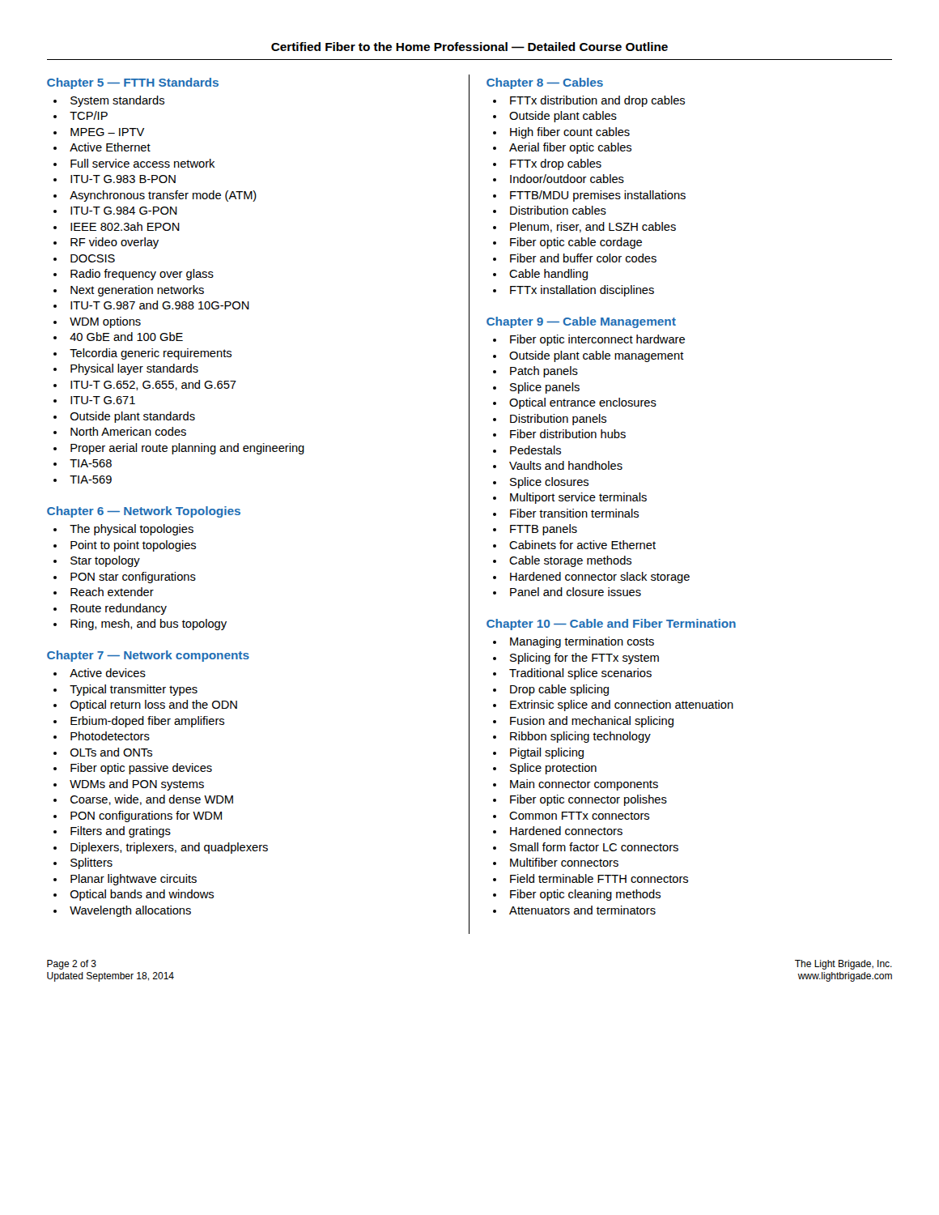Certified Fiber to the Home Professional — Detailed Course Outline
Chapter 5 — FTTH Standards
System standards
TCP/IP
MPEG – IPTV
Active Ethernet
Full service access network
ITU-T G.983 B-PON
Asynchronous transfer mode (ATM)
ITU-T G.984 G-PON
IEEE 802.3ah EPON
RF video overlay
DOCSIS
Radio frequency over glass
Next generation networks
ITU-T G.987 and G.988 10G-PON
WDM options
40 GbE and 100 GbE
Telcordia generic requirements
Physical layer standards
ITU-T G.652, G.655, and G.657
ITU-T G.671
Outside plant standards
North American codes
Proper aerial route planning and engineering
TIA-568
TIA-569
Chapter 6 — Network Topologies
The physical topologies
Point to point topologies
Star topology
PON star configurations
Reach extender
Route redundancy
Ring, mesh, and bus topology
Chapter 7 — Network components
Active devices
Typical transmitter types
Optical return loss and the ODN
Erbium-doped fiber amplifiers
Photodetectors
OLTs and ONTs
Fiber optic passive devices
WDMs and PON systems
Coarse, wide, and dense WDM
PON configurations for WDM
Filters and gratings
Diplexers, triplexers, and quadplexers
Splitters
Planar lightwave circuits
Optical bands and windows
Wavelength allocations
Chapter 8 — Cables
FTTx distribution and drop cables
Outside plant cables
High fiber count cables
Aerial fiber optic cables
FTTx drop cables
Indoor/outdoor cables
FTTB/MDU premises installations
Distribution cables
Plenum, riser, and LSZH cables
Fiber optic cable cordage
Fiber and buffer color codes
Cable handling
FTTx installation disciplines
Chapter 9 — Cable Management
Fiber optic interconnect hardware
Outside plant cable management
Patch panels
Splice panels
Optical entrance enclosures
Distribution panels
Fiber distribution hubs
Pedestals
Vaults and handholes
Splice closures
Multiport service terminals
Fiber transition terminals
FTTB panels
Cabinets for active Ethernet
Cable storage methods
Hardened connector slack storage
Panel and closure issues
Chapter 10 — Cable and Fiber Termination
Managing termination costs
Splicing for the FTTx system
Traditional splice scenarios
Drop cable splicing
Extrinsic splice and connection attenuation
Fusion and mechanical splicing
Ribbon splicing technology
Pigtail splicing
Splice protection
Main connector components
Fiber optic connector polishes
Common FTTx connectors
Hardened connectors
Small form factor LC connectors
Multifiber connectors
Field terminable FTTH connectors
Fiber optic cleaning methods
Attenuators and terminators
Page 2 of 3
Updated September 18, 2014
The Light Brigade, Inc.
www.lightbrigade.com